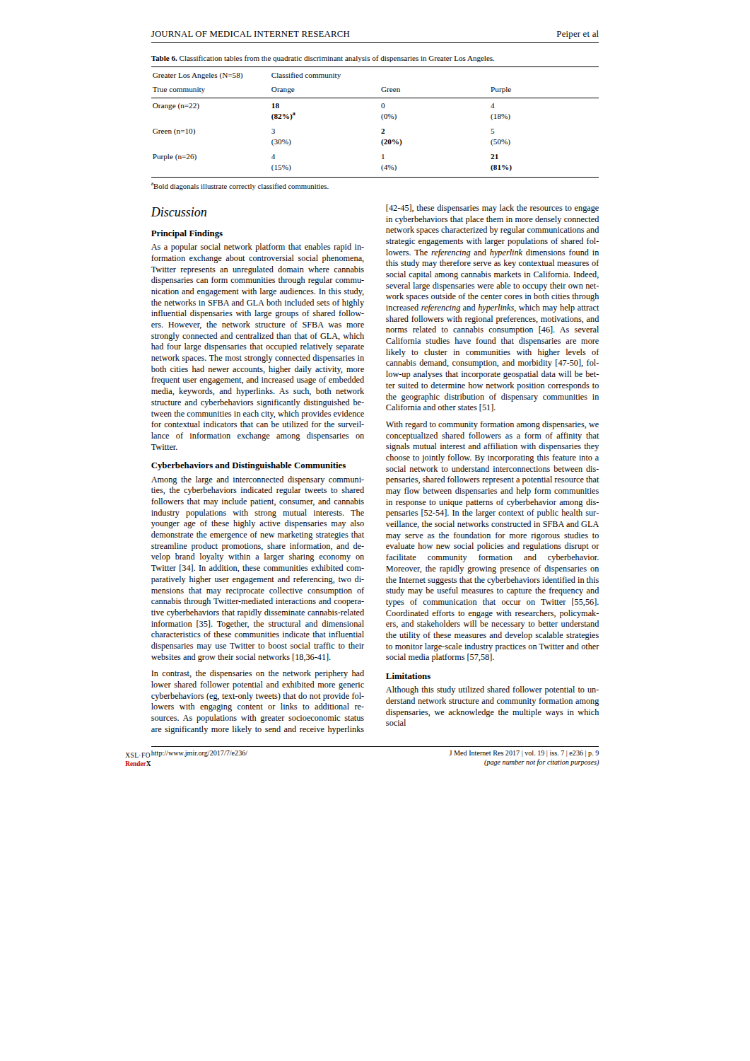Journal of Medical Internet Research Peiper et al
Table 6. Classification tables from the quadratic discriminant analysis of dispensaries in Greater Los Angeles.
| Greater Los Angeles (N=58) | Classified community |
| --- | --- |
| True community | Orange | Green | Purple |
| Orange (n=22) | 18 (82%) a | 0 (0%) | 4 (18%) |
| Green (n=10) | 3 (30%) | 2 (20%) | 5 (50%) |
| Purple (n=26) | 4 (15%) | 1 (4%) | 21 (81%) |
aBold diagonals illustrate correctly classified communities.
Discussion
Principal Findings
As a popular social network platform that enables rapid information exchange about controversial social phenomena, Twitter represents an unregulated domain where cannabis dispensaries can form communities through regular communication and engagement with large audiences. In this study, the networks in SFBA and GLA both included sets of highly influential dispensaries with large groups of shared followers. However, the network structure of SFBA was more strongly connected and centralized than that of GLA, which had four large dispensaries that occupied relatively separate network spaces. The most strongly connected dispensaries in both cities had newer accounts, higher daily activity, more frequent user engagement, and increased usage of embedded media, keywords, and hyperlinks. As such, both network structure and cyberbehaviors significantly distinguished between the communities in each city, which provides evidence for contextual indicators that can be utilized for the surveillance of information exchange among dispensaries on Twitter.
Cyberbehaviors and Distinguishable Communities
Among the large and interconnected dispensary communities, the cyberbehaviors indicated regular tweets to shared followers that may include patient, consumer, and cannabis industry populations with strong mutual interests. The younger age of these highly active dispensaries may also demonstrate the emergence of new marketing strategies that streamline product promotions, share information, and develop brand loyalty within a larger sharing economy on Twitter [34]. In addition, these communities exhibited comparatively higher user engagement and referencing, two dimensions that may reciprocate collective consumption of cannabis through Twitter-mediated interactions and cooperative cyberbehaviors that rapidly disseminate cannabis-related information [35]. Together, the structural and dimensional characteristics of these communities indicate that influential dispensaries may use Twitter to boost social traffic to their websites and grow their social networks [18,36-41].
In contrast, the dispensaries on the network periphery had lower shared follower potential and exhibited more generic cyberbehaviors (eg, text-only tweets) that do not provide followers with engaging content or links to additional resources. As populations with greater socioeconomic status are significantly more likely to send and receive hyperlinks [42-45], these dispensaries may lack the resources to engage in cyberbehaviors that place them in more densely connected network spaces characterized by regular communications and strategic engagements with larger populations of shared followers. The referencing and hyperlink dimensions found in this study may therefore serve as key contextual measures of social capital among cannabis markets in California. Indeed, several large dispensaries were able to occupy their own network spaces outside of the center cores in both cities through increased referencing and hyperlinks, which may help attract shared followers with regional preferences, motivations, and norms related to cannabis consumption [46]. As several California studies have found that dispensaries are more likely to cluster in communities with higher levels of cannabis demand, consumption, and morbidity [47-50], follow-up analyses that incorporate geospatial data will be better suited to determine how network position corresponds to the geographic distribution of dispensary communities in California and other states [51].
With regard to community formation among dispensaries, we conceptualized shared followers as a form of affinity that signals mutual interest and affiliation with dispensaries they choose to jointly follow. By incorporating this feature into a social network to understand interconnections between dispensaries, shared followers represent a potential resource that may flow between dispensaries and help form communities in response to unique patterns of cyberbehavior among dispensaries [52-54]. In the larger context of public health surveillance, the social networks constructed in SFBA and GLA may serve as the foundation for more rigorous studies to evaluate how new social policies and regulations disrupt or facilitate community formation and cyberbehavior. Moreover, the rapidly growing presence of dispensaries on the Internet suggests that the cyberbehaviors identified in this study may be useful measures to capture the frequency and types of communication that occur on Twitter [55,56]. Coordinated efforts to engage with researchers, policymakers, and stakeholders will be necessary to better understand the utility of these measures and develop scalable strategies to monitor large-scale industry practices on Twitter and other social media platforms [57,58].
Limitations
Although this study utilized shared follower potential to understand network structure and community formation among dispensaries, we acknowledge the multiple ways in which social
http://www.jmir.org/2017/7/e236/
J Med Internet Res 2017 | vol. 19 | iss. 7 | e236 | p. 9
(page number not for citation purposes)
XSL·FO
Render X